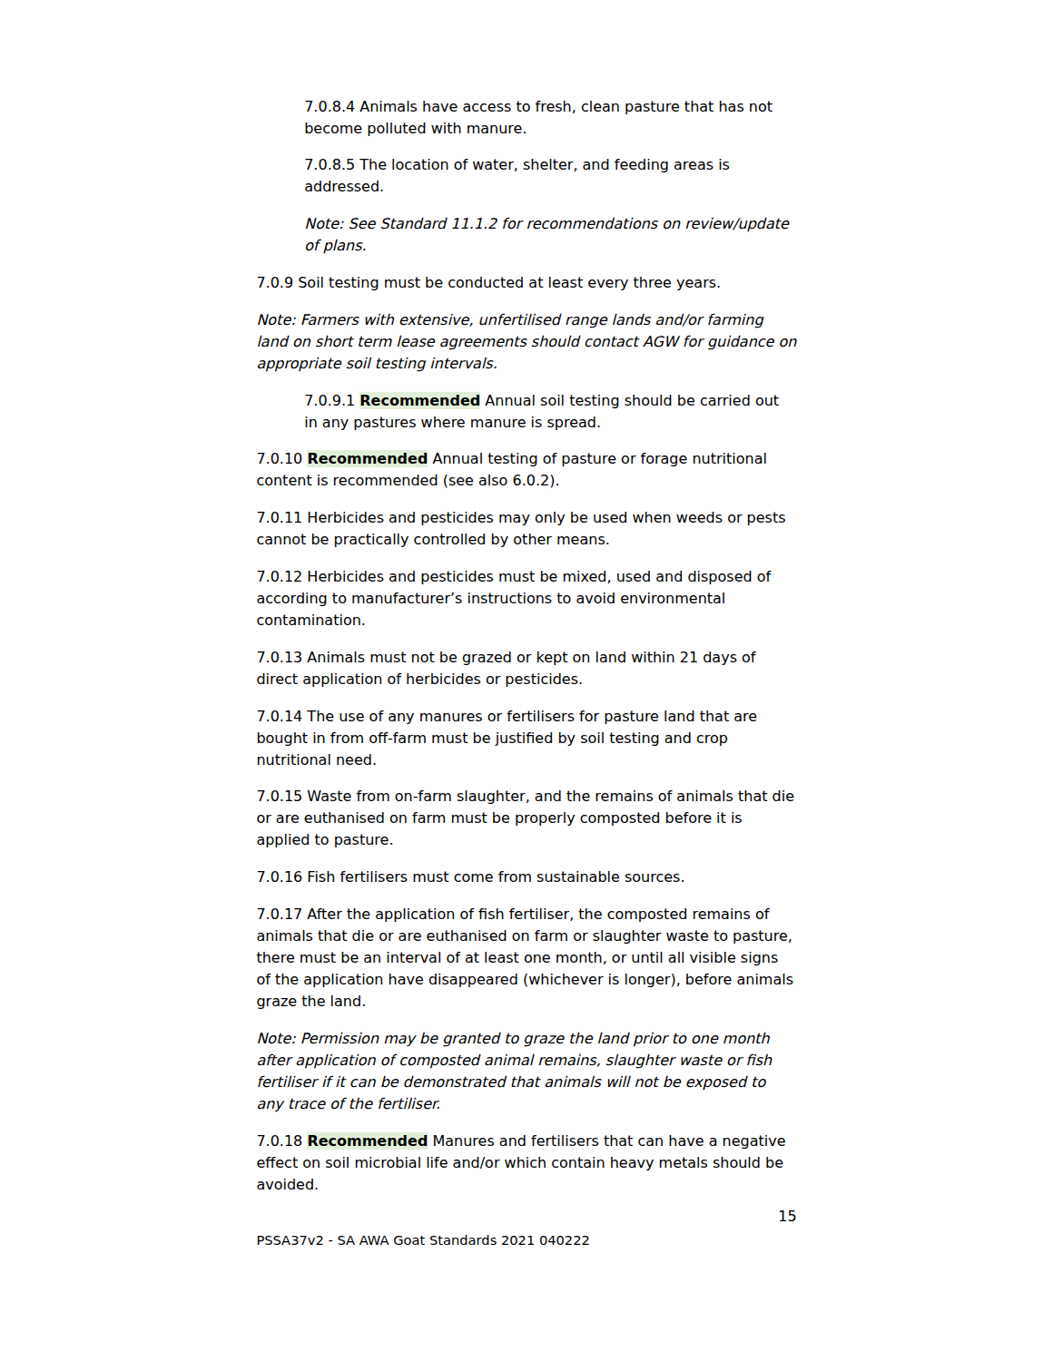7.0.8.4 Animals have access to fresh, clean pasture that has not become polluted with manure.
7.0.8.5 The location of water, shelter, and feeding areas is addressed.
Note: See Standard 11.1.2 for recommendations on review/update of plans.
7.0.9 Soil testing must be conducted at least every three years.
Note: Farmers with extensive, unfertilised range lands and/or farming land on short term lease agreements should contact AGW for guidance on appropriate soil testing intervals.
7.0.9.1 Recommended Annual soil testing should be carried out in any pastures where manure is spread.
7.0.10 Recommended Annual testing of pasture or forage nutritional content is recommended (see also 6.0.2).
7.0.11 Herbicides and pesticides may only be used when weeds or pests cannot be practically controlled by other means.
7.0.12 Herbicides and pesticides must be mixed, used and disposed of according to manufacturer’s instructions to avoid environmental contamination.
7.0.13 Animals must not be grazed or kept on land within 21 days of direct application of herbicides or pesticides.
7.0.14 The use of any manures or fertilisers for pasture land that are bought in from off-farm must be justified by soil testing and crop nutritional need.
7.0.15 Waste from on-farm slaughter, and the remains of animals that die or are euthanised on farm must be properly composted before it is applied to pasture.
7.0.16 Fish fertilisers must come from sustainable sources.
7.0.17 After the application of fish fertiliser, the composted remains of animals that die or are euthanised on farm or slaughter waste to pasture, there must be an interval of at least one month, or until all visible signs of the application have disappeared (whichever is longer), before animals graze the land.
Note: Permission may be granted to graze the land prior to one month after application of composted animal remains, slaughter waste or fish fertiliser if it can be demonstrated that animals will not be exposed to any trace of the fertiliser.
7.0.18 Recommended Manures and fertilisers that can have a negative effect on soil microbial life and/or which contain heavy metals should be avoided.
15
PSSA37v2 - SA AWA Goat Standards 2021 040222